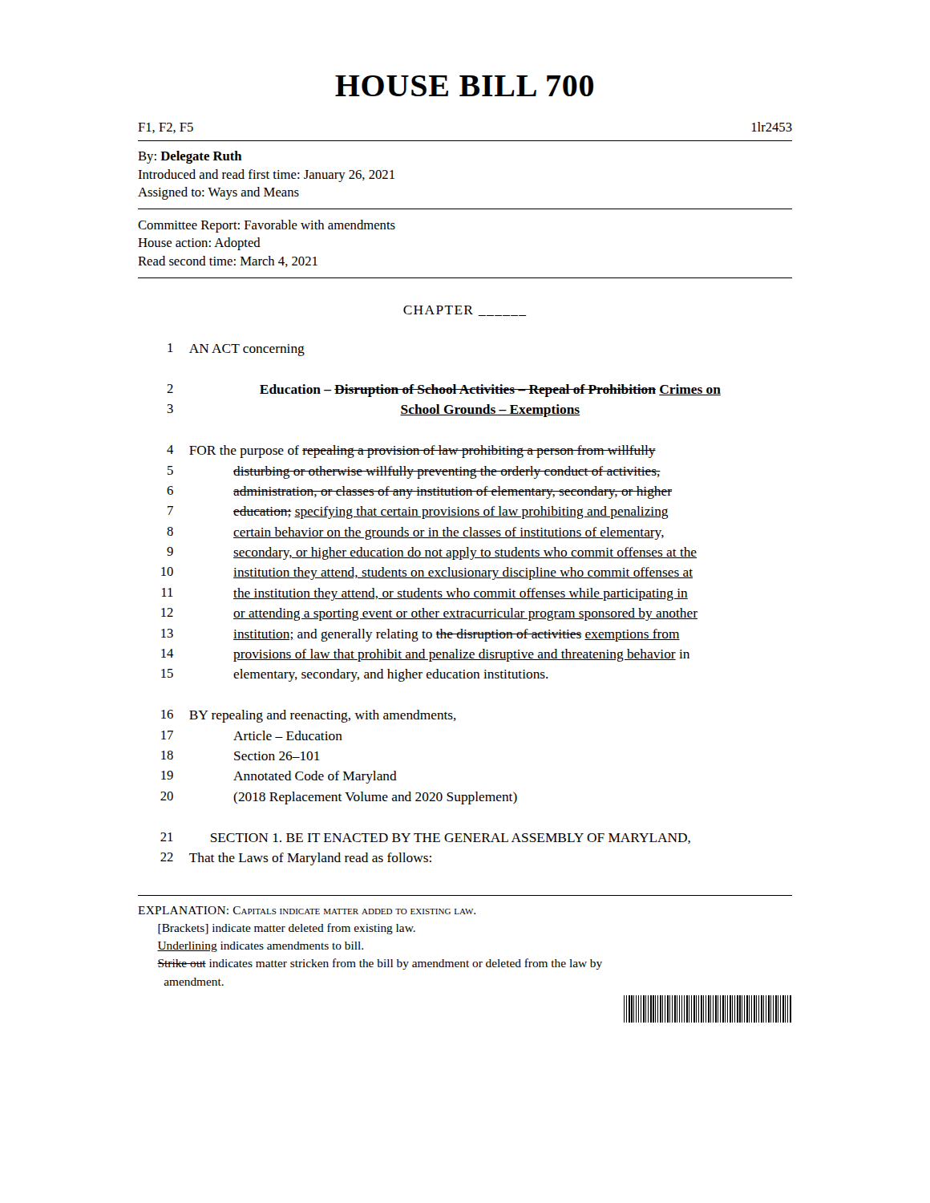HOUSE BILL 700
F1, F2, F5 1lr2453
By: Delegate Ruth
Introduced and read first time: January 26, 2021
Assigned to: Ways and Means
Committee Report: Favorable with amendments
House action: Adopted
Read second time: March 4, 2021
CHAPTER ______
| 1 | AN ACT concerning |
| 2 | Education – Disruption of School Activities – Repeal of Prohibition Crimes on |
| 3 | School Grounds – Exemptions |
| 4 | FOR the purpose of repealing a provision of law prohibiting a person from willfully |
| 5 | disturbing or otherwise willfully preventing the orderly conduct of activities, |
| 6 | administration, or classes of any institution of elementary, secondary, or higher |
| 7 | education; specifying that certain provisions of law prohibiting and penalizing |
| 8 | certain behavior on the grounds or in the classes of institutions of elementary, |
| 9 | secondary, or higher education do not apply to students who commit offenses at the |
| 10 | institution they attend, students on exclusionary discipline who commit offenses at |
| 11 | the institution they attend, or students who commit offenses while participating in |
| 12 | or attending a sporting event or other extracurricular program sponsored by another |
| 13 | institution; and generally relating to the disruption of activities exemptions from |
| 14 | provisions of law that prohibit and penalize disruptive and threatening behavior in |
| 15 | elementary, secondary, and higher education institutions. |
| 16 | BY repealing and reenacting, with amendments, |
| 17 | Article – Education |
| 18 | Section 26–101 |
| 19 | Annotated Code of Maryland |
| 20 | (2018 Replacement Volume and 2020 Supplement) |
| 21 | SECTION 1. BE IT ENACTED BY THE GENERAL ASSEMBLY OF MARYLAND, |
| 22 | That the Laws of Maryland read as follows: |
EXPLANATION: Capitals indicate matter added to existing law.
[Brackets] indicate matter deleted from existing law.
Underlining indicates amendments to bill.
Strike out indicates matter stricken from the bill by amendment or deleted from the law by
amendment.